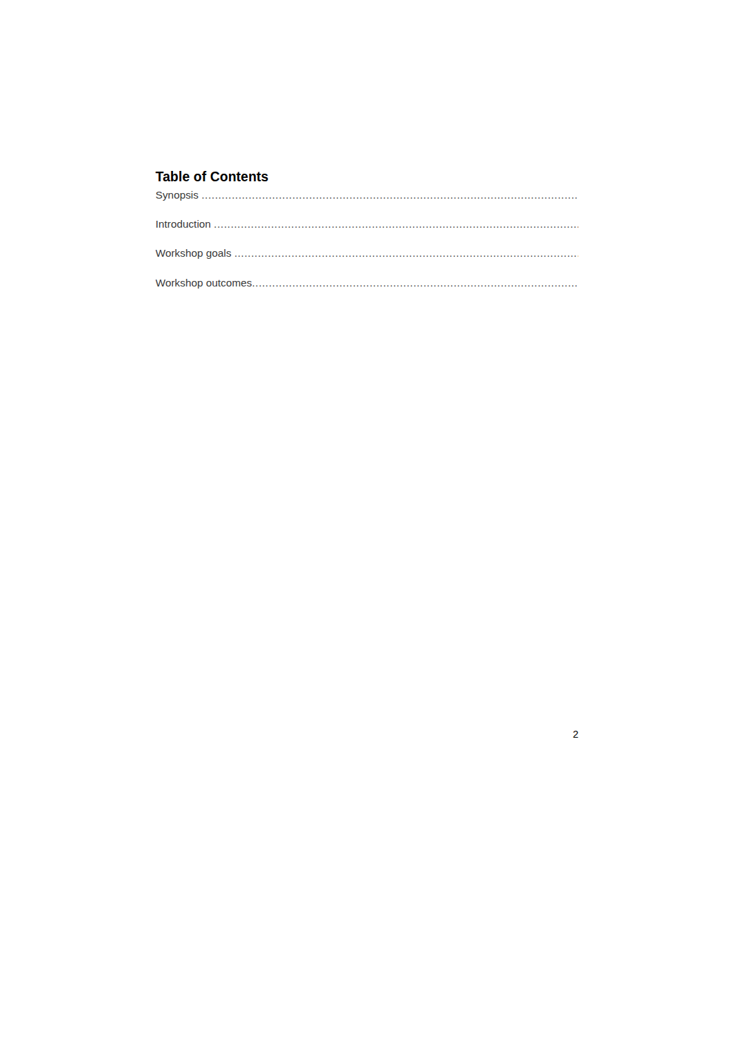Table of Contents
Synopsis ........................................................................................................................... 3
Introduction ........................................................................................................................... 3
Workshop goals .................................................................................................................... 4
Workshop outcomes............................................................................................................ 4
2